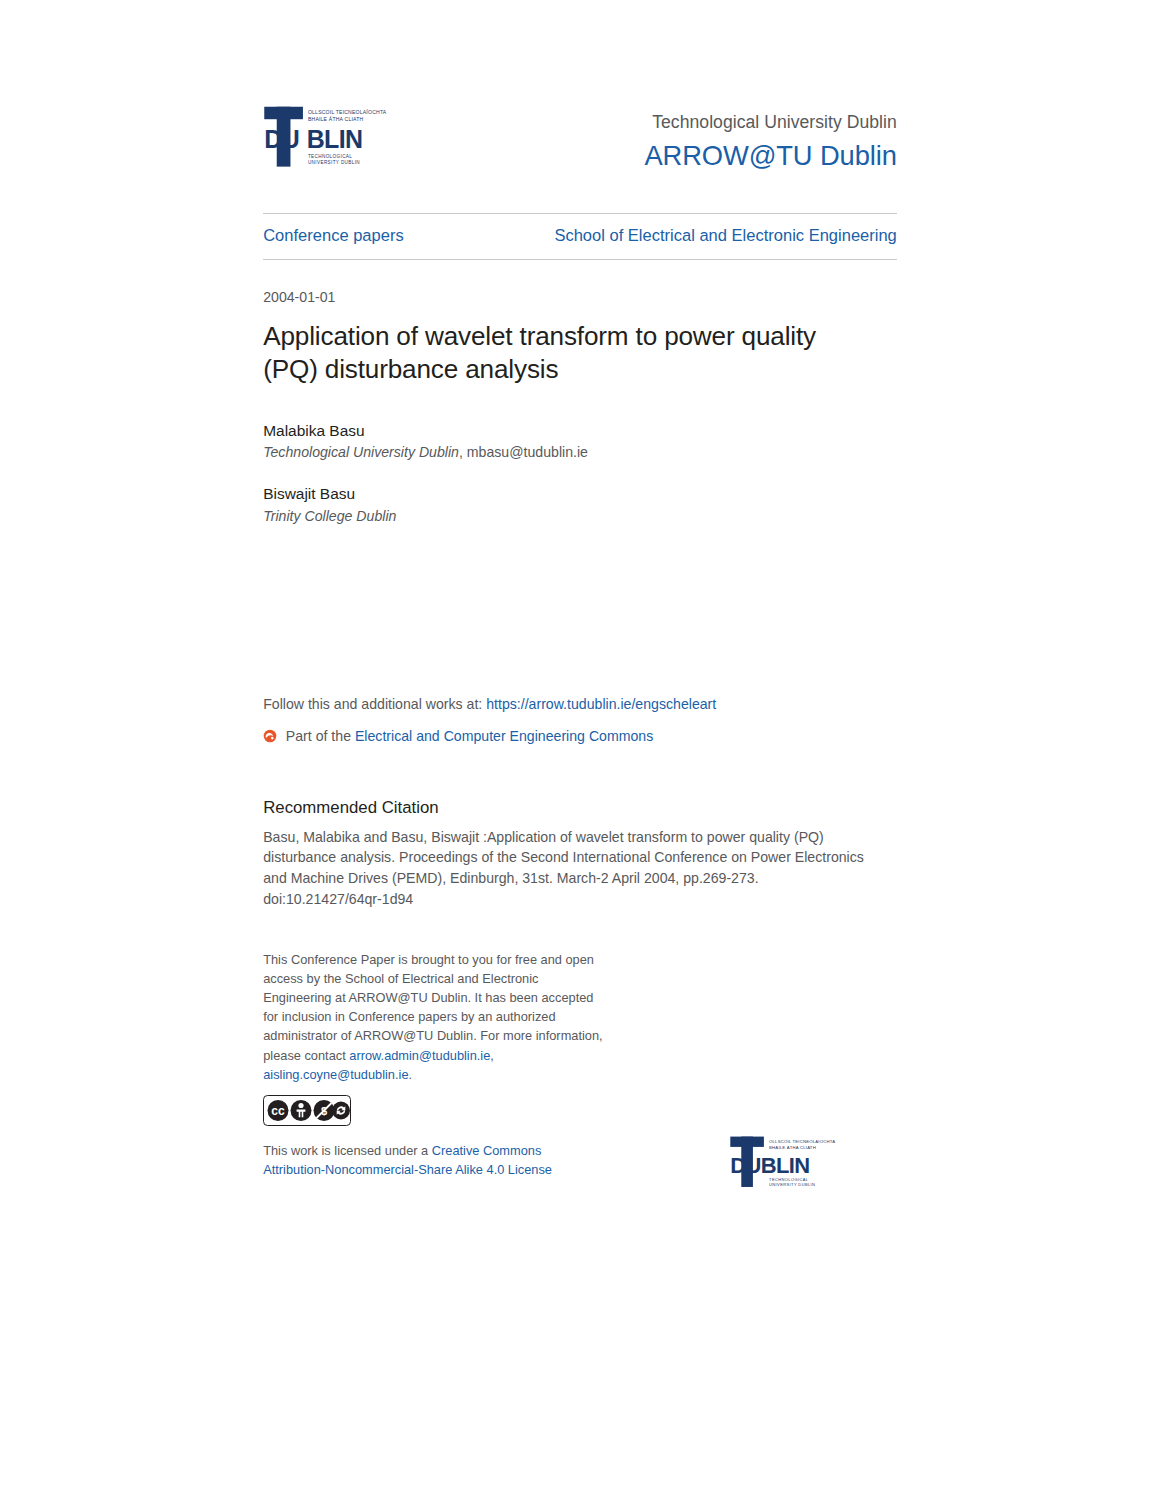OLLSCOIL TEICNEOLAÍOCHTA BHAILE ÁTHA CLIATH BLIN DU TECHNOLOGICAL UNIVERSITY DUBLIN
Technological University Dublin
ARROW@TU Dublin
Conference papers
School of Electrical and Electronic Engineering
2004-01-01
Application of wavelet transform to power quality (PQ) disturbance analysis
Malabika Basu Technological University Dublin, mbasu@tudublin.ie
Biswajit Basu Trinity College Dublin
Follow this and additional works at: https://arrow.tudublin.ie/engscheleart
Part of the Electrical and Computer Engineering Commons
Recommended Citation
Basu, Malabika and Basu, Biswajit :Application of wavelet transform to power quality (PQ) disturbance analysis. Proceedings of the Second International Conference on Power Electronics and Machine Drives (PEMD), Edinburgh, 31st. March-2 April 2004, pp.269-273. doi:10.21427/64qr-1d94
This Conference Paper is brought to you for free and open access by the School of Electrical and Electronic Engineering at ARROW@TU Dublin. It has been accepted for inclusion in Conference papers by an authorized administrator of ARROW@TU Dublin. For more information, please contact arrow.admin@tudublin.ie, aisling.coyne@tudublin.ie.
cc $
This work is licensed under a Creative Commons Attribution-Noncommercial-Share Alike 4.0 License
OLLSCOIL TEICNEOLAÍOCHTA BHAILE ÁTHA CLIATH DUBLIN TECHNOLOGICAL UNIVERSITY DUBLIN